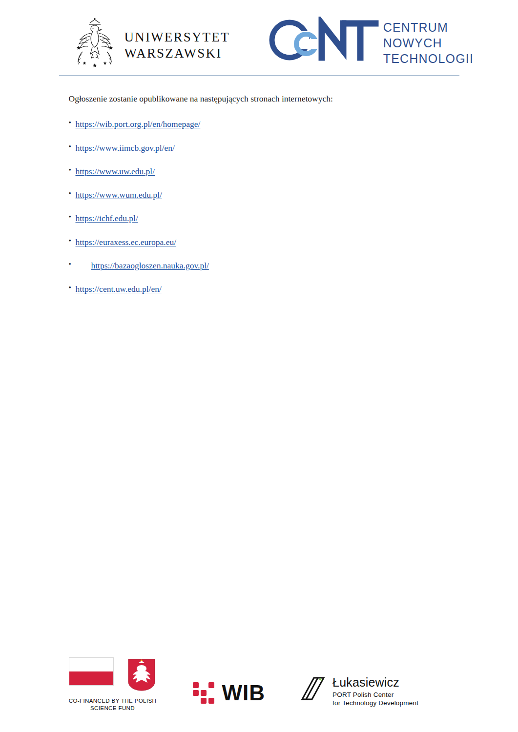UNIWERSYTET
WARSZAWSKI
Centrum
Nowych
Technologii
Ogłoszenie zostanie opublikowane na następujących stronach internetowych:
https://wib.port.org.pl/en/homepage/
https://www.iimcb.gov.pl/en/
https://www.uw.edu.pl/
https://www.wum.edu.pl/
https://ichf.edu.pl/
https://euraxess.ec.europa.eu/
https://bazaogloszen.nauka.gov.pl/
https://cent.uw.edu.pl/en/
Co-financed by the Polish
Science Fund
WIB
Łukasiewicz
PORT Polish Center
for Technology Development